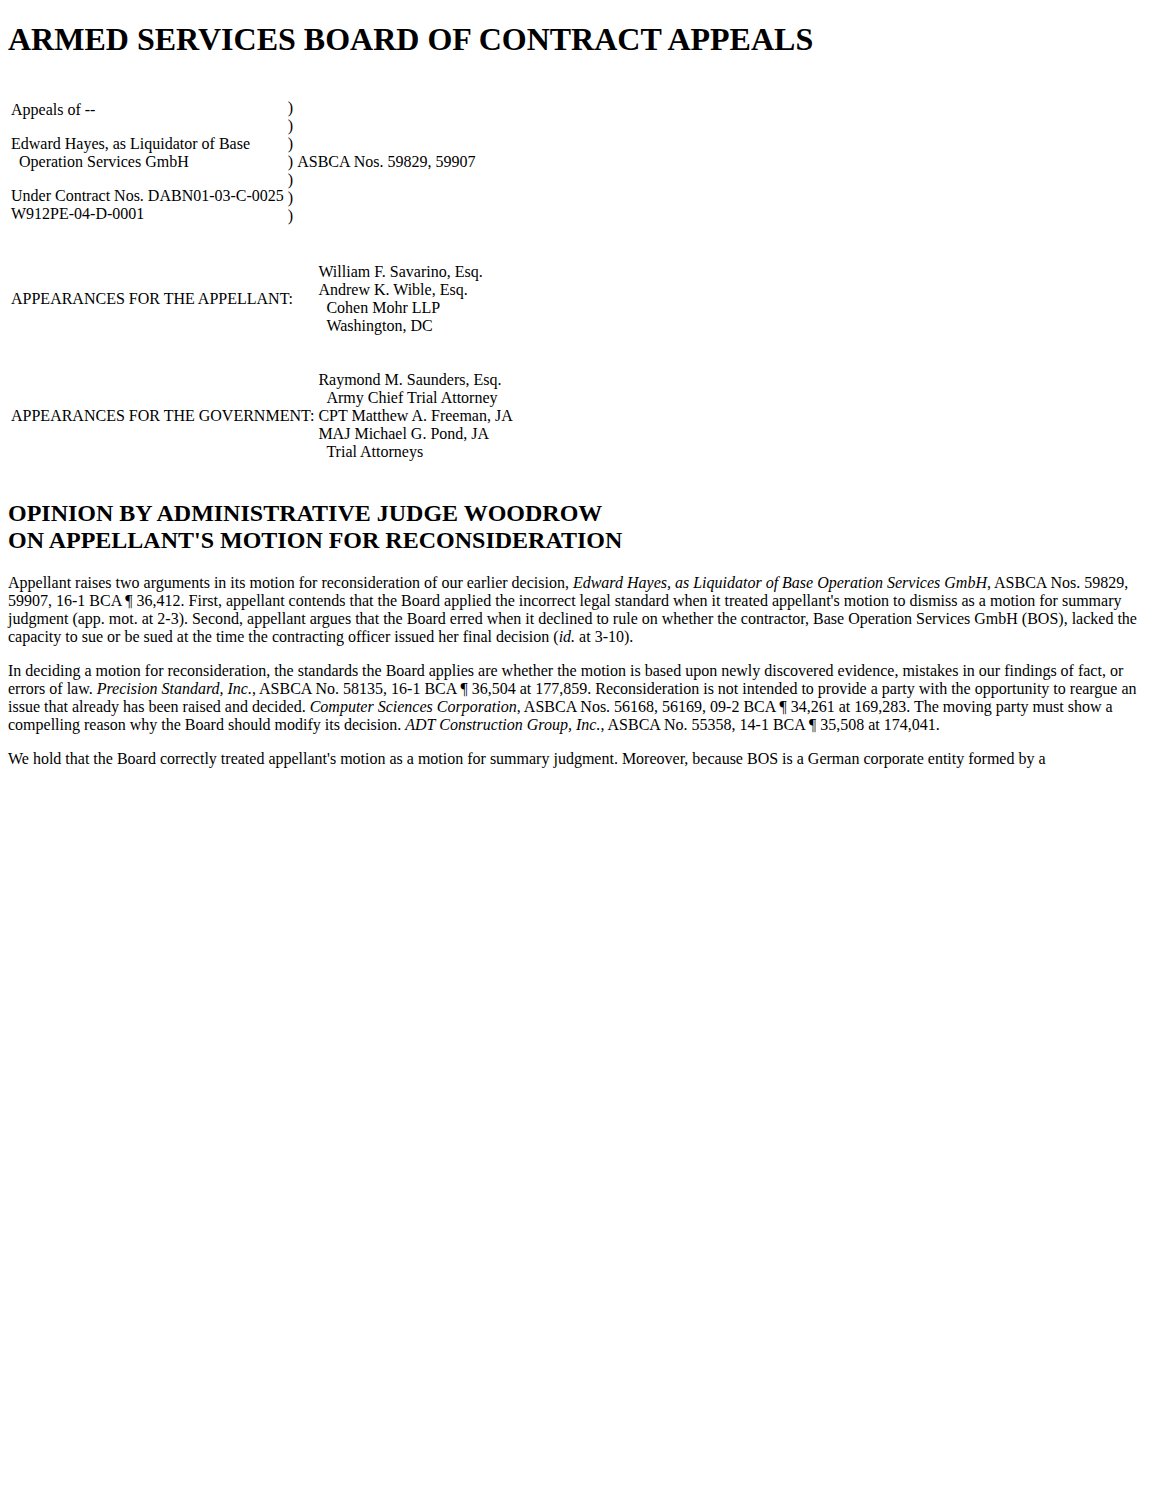ARMED SERVICES BOARD OF CONTRACT APPEALS
| Appeals of -- Edward Hayes, as Liquidator of Base Operation Services GmbH Under Contract Nos. DABN01-03-C-0025 W912PE-04-D-0001 | ) ) ) ) ) ) ) | ASBCA Nos. 59829, 59907 |
| APPEARANCES FOR THE APPELLANT: | William F. Savarino, Esq. Andrew K. Wible, Esq. Cohen Mohr LLP Washington, DC |
| APPEARANCES FOR THE GOVERNMENT: | Raymond M. Saunders, Esq. Army Chief Trial Attorney CPT Matthew A. Freeman, JA MAJ Michael G. Pond, JA Trial Attorneys |
OPINION BY ADMINISTRATIVE JUDGE WOODROW
ON APPELLANT'S MOTION FOR RECONSIDERATION
Appellant raises two arguments in its motion for reconsideration of our earlier decision, Edward Hayes, as Liquidator of Base Operation Services GmbH, ASBCA Nos. 59829, 59907, 16-1 BCA ¶ 36,412. First, appellant contends that the Board applied the incorrect legal standard when it treated appellant's motion to dismiss as a motion for summary judgment (app. mot. at 2-3). Second, appellant argues that the Board erred when it declined to rule on whether the contractor, Base Operation Services GmbH (BOS), lacked the capacity to sue or be sued at the time the contracting officer issued her final decision (id. at 3-10).
In deciding a motion for reconsideration, the standards the Board applies are whether the motion is based upon newly discovered evidence, mistakes in our findings of fact, or errors of law. Precision Standard, Inc., ASBCA No. 58135, 16-1 BCA ¶ 36,504 at 177,859. Reconsideration is not intended to provide a party with the opportunity to reargue an issue that already has been raised and decided. Computer Sciences Corporation, ASBCA Nos. 56168, 56169, 09-2 BCA ¶ 34,261 at 169,283. The moving party must show a compelling reason why the Board should modify its decision. ADT Construction Group, Inc., ASBCA No. 55358, 14-1 BCA ¶ 35,508 at 174,041.
We hold that the Board correctly treated appellant's motion as a motion for summary judgment. Moreover, because BOS is a German corporate entity formed by a